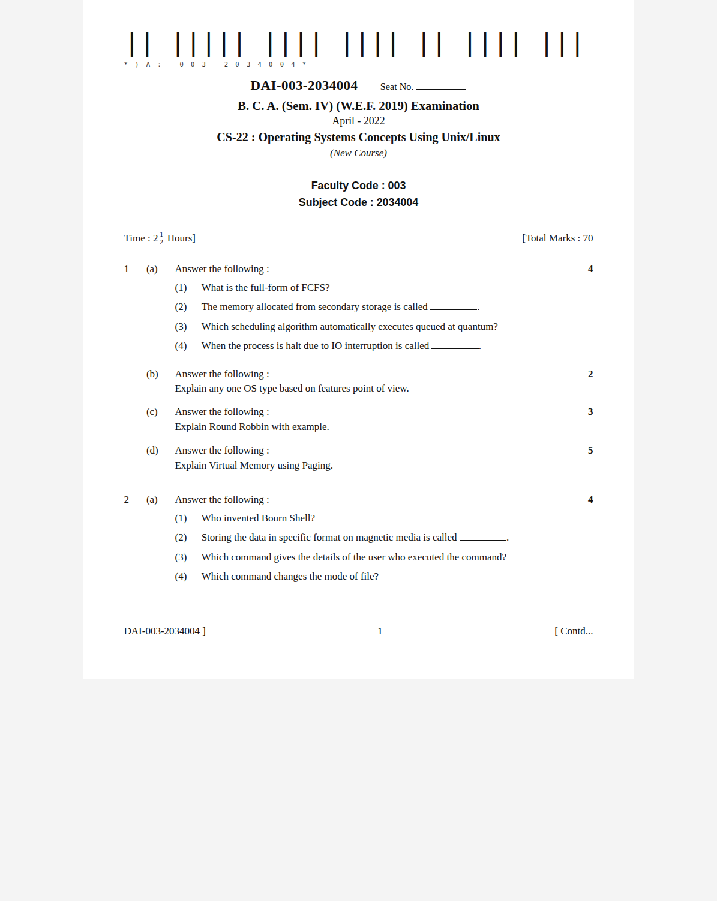|| ||||| |||| |||| || |||| ||| |||| ||| ||||| ||| |||| ||| ||| ||| |||| ||| |||
* ) A : - 0 0 3 - 2 0 3 4 0 0 4 *
DAI-003-2034004 Seat No.
B. C. A. (Sem. IV) (W.E.F. 2019) Examination
April - 2022
CS-22 : Operating Systems Concepts Using Unix/Linux
(New Course)
Faculty Code : 003
Subject Code : 2034004
Time : 212 Hours] [Total Marks : 70
1
(a)
Answer the following :
(1) What is the full-form of FCFS?
(2) The memory allocated from secondary storage is called .
(3) Which scheduling algorithm automatically executes queued at quantum?
(4) When the process is halt due to IO interruption is called .
4
(b)
Answer the following :
Explain any one OS type based on features point of view.
2
(c)
Answer the following :
Explain Round Robbin with example.
3
(d)
Answer the following :
Explain Virtual Memory using Paging.
5
2
(a)
Answer the following :
(1) Who invented Bourn Shell?
(2) Storing the data in specific format on magnetic media is called .
(3) Which command gives the details of the user who executed the command?
(4) Which command changes the mode of file?
4
DAI-003-2034004 ] 1 [ Contd...